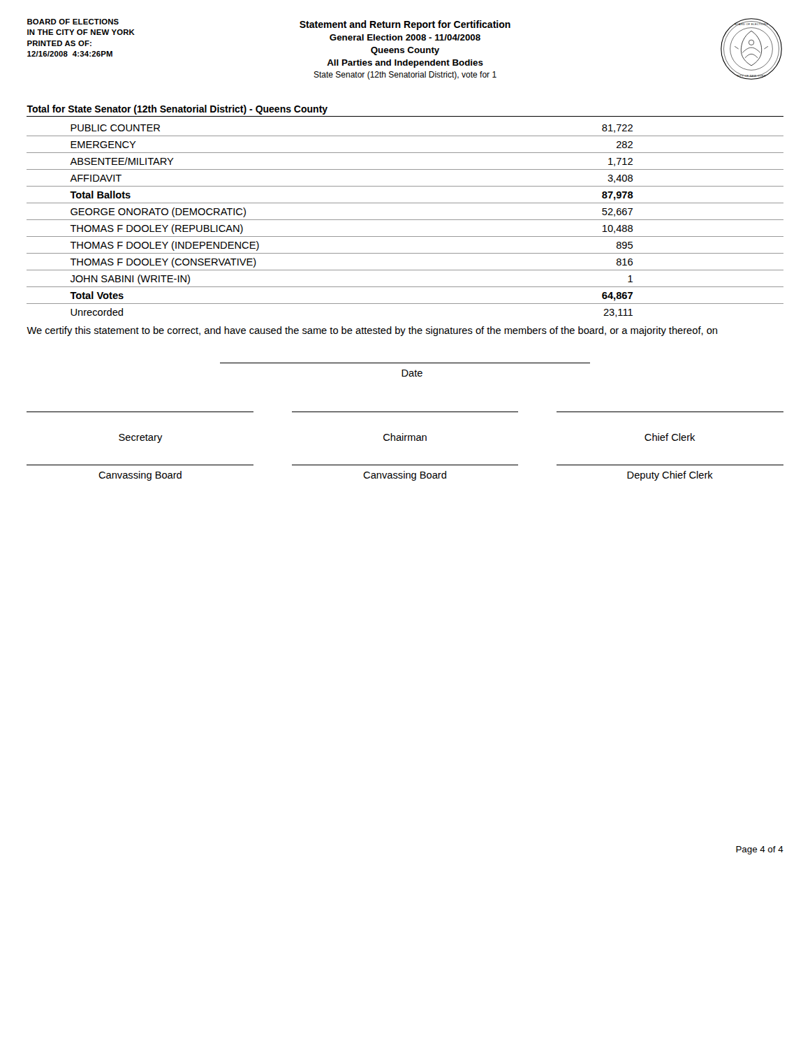BOARD OF ELECTIONS
IN THE CITY OF NEW YORK
PRINTED AS OF:
12/16/2008 4:34:26PM
Statement and Return Report for Certification
General Election 2008 - 11/04/2008
Queens County
All Parties and Independent Bodies
State Senator (12th Senatorial District), vote for 1
BOARD OF ELECTIONS CITY OF NEW YORK
Total for State Senator (12th Senatorial District) - Queens County
| PUBLIC COUNTER | 81,722 |
| EMERGENCY | 282 |
| ABSENTEE/MILITARY | 1,712 |
| AFFIDAVIT | 3,408 |
| Total Ballots | 87,978 |
| GEORGE ONORATO (DEMOCRATIC) | 52,667 |
| THOMAS F DOOLEY (REPUBLICAN) | 10,488 |
| THOMAS F DOOLEY (INDEPENDENCE) | 895 |
| THOMAS F DOOLEY (CONSERVATIVE) | 816 |
| JOHN SABINI (WRITE-IN) | 1 |
| Total Votes | 64,867 |
| Unrecorded | 23,111 |
We certify this statement to be correct, and have caused the same to be attested by the signatures of the members of the board, or a majority thereof, on
Date
Secretary
Chairman
Chief Clerk
Canvassing Board
Canvassing Board
Deputy Chief Clerk
Page 4 of 4